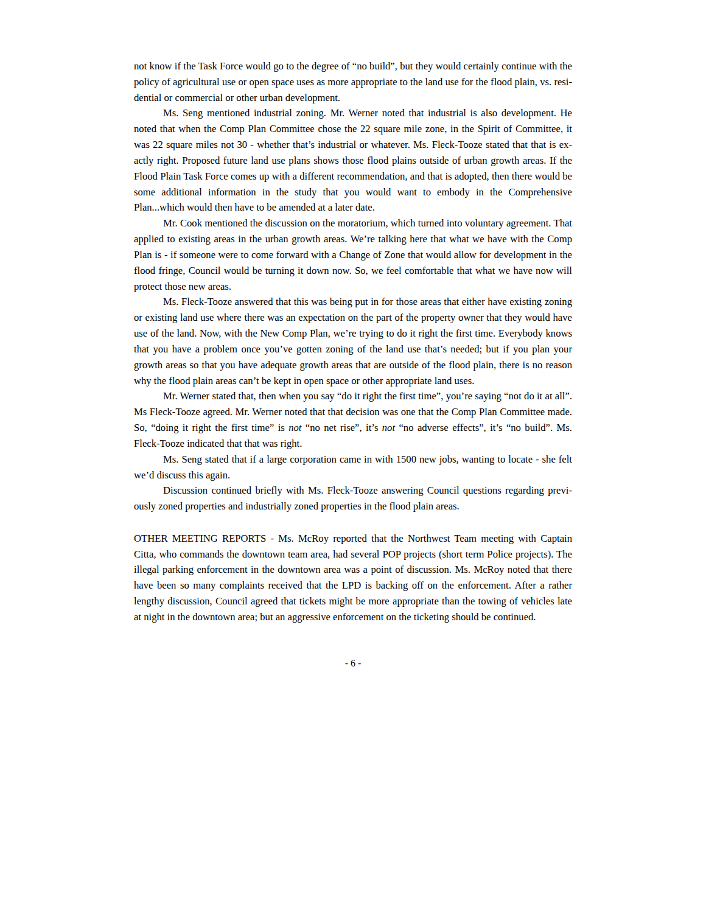not know if the Task Force would go to the degree of “no build”, but they would certainly continue with the policy of agricultural use or open space uses as more appropriate to the land use for the flood plain, vs. residential or commercial or other urban development.
Ms. Seng mentioned industrial zoning. Mr. Werner noted that industrial is also development. He noted that when the Comp Plan Committee chose the 22 square mile zone, in the Spirit of Committee, it was 22 square miles not 30 - whether that’s industrial or whatever. Ms. Fleck-Tooze stated that that is exactly right. Proposed future land use plans shows those flood plains outside of urban growth areas. If the Flood Plain Task Force comes up with a different recommendation, and that is adopted, then there would be some additional information in the study that you would want to embody in the Comprehensive Plan...which would then have to be amended at a later date.
Mr. Cook mentioned the discussion on the moratorium, which turned into voluntary agreement. That applied to existing areas in the urban growth areas. We’re talking here that what we have with the Comp Plan is - if someone were to come forward with a Change of Zone that would allow for development in the flood fringe, Council would be turning it down now. So, we feel comfortable that what we have now will protect those new areas.
Ms. Fleck-Tooze answered that this was being put in for those areas that either have existing zoning or existing land use where there was an expectation on the part of the property owner that they would have use of the land. Now, with the New Comp Plan, we’re trying to do it right the first time. Everybody knows that you have a problem once you’ve gotten zoning of the land use that’s needed; but if you plan your growth areas so that you have adequate growth areas that are outside of the flood plain, there is no reason why the flood plain areas can’t be kept in open space or other appropriate land uses.
Mr. Werner stated that, then when you say “do it right the first time”, you’re saying “not do it at all”. Ms Fleck-Tooze agreed. Mr. Werner noted that that decision was one that the Comp Plan Committee made. So, “doing it right the first time” is not “no net rise”, it’s not “no adverse effects”, it’s “no build”. Ms. Fleck-Tooze indicated that that was right.
Ms. Seng stated that if a large corporation came in with 1500 new jobs, wanting to locate - she felt we’d discuss this again.
Discussion continued briefly with Ms. Fleck-Tooze answering Council questions regarding previously zoned properties and industrially zoned properties in the flood plain areas.
OTHER MEETING REPORTS - Ms. McRoy reported that the Northwest Team meeting with Captain Citta, who commands the downtown team area, had several POP projects (short term Police projects). The illegal parking enforcement in the downtown area was a point of discussion. Ms. McRoy noted that there have been so many complaints received that the LPD is backing off on the enforcement. After a rather lengthy discussion, Council agreed that tickets might be more appropriate than the towing of vehicles late at night in the downtown area; but an aggressive enforcement on the ticketing should be continued.
- 6 -